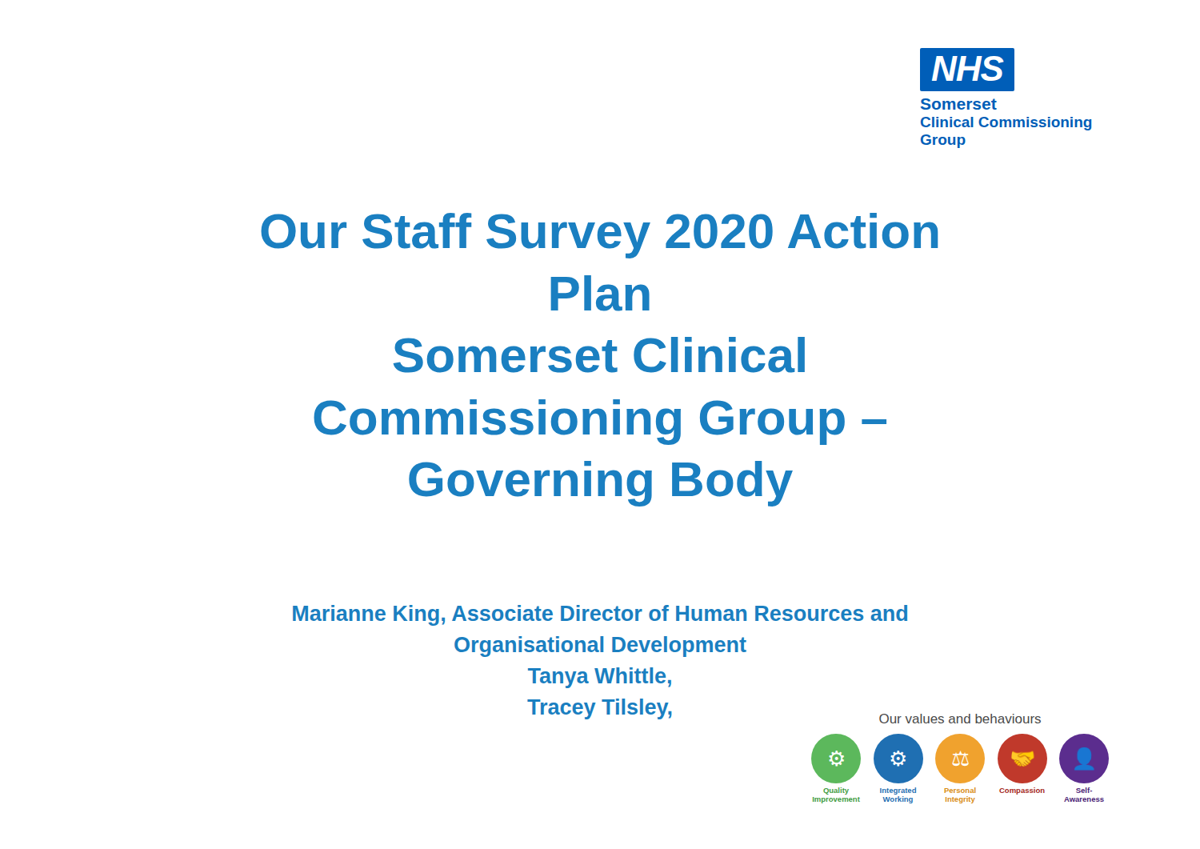NHS
Somerset Clinical Commissioning Group
Our Staff Survey 2020 Action Plan
Somerset Clinical
Commissioning Group –
Governing Body
Marianne King, Associate Director of Human Resources and
Organisational Development
Tanya Whittle,
Tracey Tilsley,
Our values and behaviours
⚙
Quality
Improvement
⚙
Integrated
Working
⚖
Personal
Integrity
🤝
Compassion
👤
Self-
Awareness